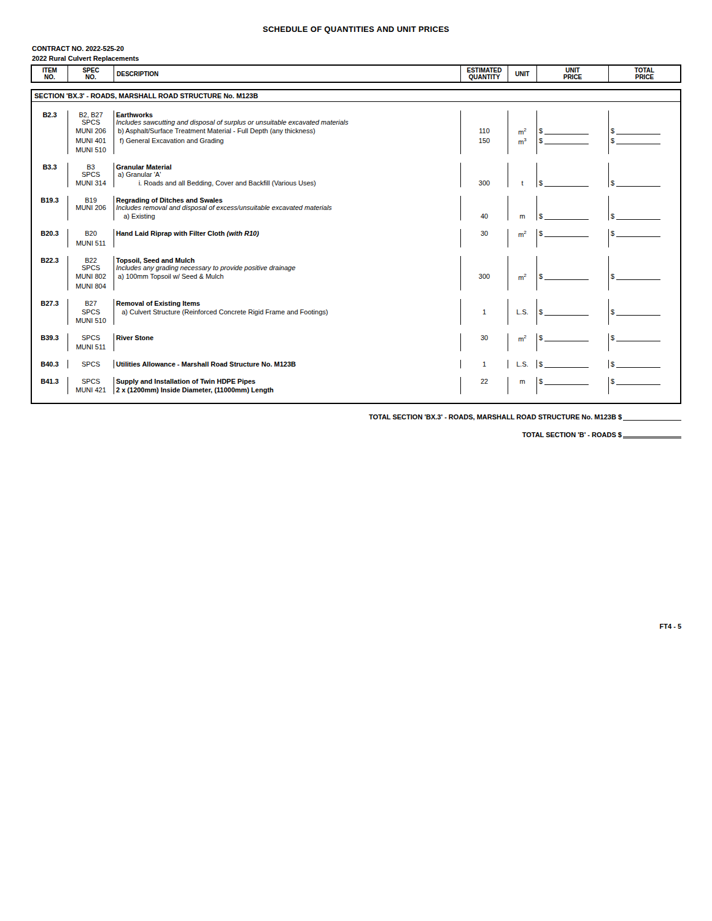SCHEDULE OF QUANTITIES AND UNIT PRICES
CONTRACT NO. 2022-525-20
2022 Rural Culvert Replacements
| ITEM NO. | SPEC NO. | DESCRIPTION | ESTIMATED QUANTITY | UNIT | UNIT PRICE | TOTAL PRICE |
| --- | --- | --- | --- | --- | --- | --- |
| SECTION 'BX.3' - ROADS, MARSHALL ROAD STRUCTURE No. M123B |
| B2.3 | B2, B27 SPCS | Earthworks Includes sawcutting and disposal of surplus or unsuitable excavated materials | | | | |
| | MUNI 206 | b) Asphalt/Surface Treatment Material - Full Depth (any thickness) | 110 | m 2 | $ | $ |
| | MUNI 401 | f) General Excavation and Grading | 150 | m 3 | $ | $ |
| | MUNI 510 | | | | | |
| B3.3 | B3 SPCS | Granular Material a) Granular 'A' | | | | |
| | MUNI 314 | i. Roads and all Bedding, Cover and Backfill (Various Uses) | 300 | t | $ | $ |
| B19.3 | B19 MUNI 206 | Regrading of Ditches and Swales Includes removal and disposal of excess/unsuitable excavated materials | | | | |
| | | a) Existing | 40 | m | $ | $ |
| B20.3 | B20 | Hand Laid Riprap with Filter Cloth (with R10) | 30 | m 2 | $ | $ |
| | MUNI 511 | | | | | |
| B22.3 | B22 SPCS | Topsoil, Seed and Mulch Includes any grading necessary to provide positive drainage | | | | |
| | MUNI 802 | a) 100mm Topsoil w/ Seed & Mulch | 300 | m 2 | $ | $ |
| | MUNI 804 | | | | | |
| B27.3 | B27 | Removal of Existing Items | | | | |
| | SPCS | a) Culvert Structure (Reinforced Concrete Rigid Frame and Footings) | 1 | L.S. | $ | $ |
| | MUNI 510 | | | | | |
| B39.3 | SPCS | River Stone | 30 | m 2 | $ | $ |
| | MUNI 511 | | | | | |
| B40.3 | SPCS | Utilities Allowance - Marshall Road Structure No. M123B | 1 | L.S. | $ | $ |
| B41.3 | SPCS | Supply and Installation of Twin HDPE Pipes | 22 | m | $ | $ |
| | MUNI 421 | 2 x (1200mm) Inside Diameter, (11000mm) Length | | | | |
TOTAL SECTION 'BX.3' - ROADS, MARSHALL ROAD STRUCTURE No. M123B $
TOTAL SECTION 'B' - ROADS $
FT4 - 5